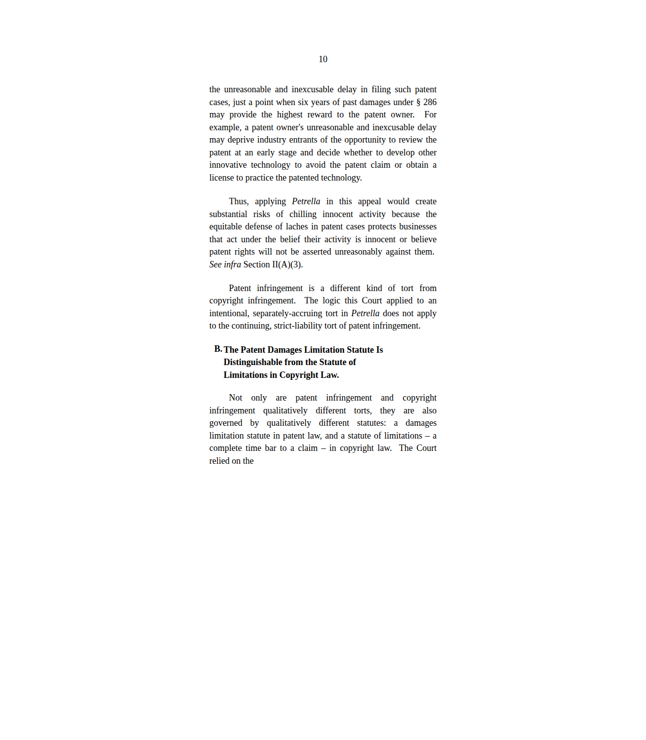10
the unreasonable and inexcusable delay in filing such patent cases, just a point when six years of past damages under § 286 may provide the highest reward to the patent owner. For example, a patent owner's unreasonable and inexcusable delay may deprive industry entrants of the opportunity to review the patent at an early stage and decide whether to develop other innovative technology to avoid the patent claim or obtain a license to practice the patented technology.
Thus, applying Petrella in this appeal would create substantial risks of chilling innocent activity because the equitable defense of laches in patent cases protects businesses that act under the belief their activity is innocent or believe patent rights will not be asserted unreasonably against them. See infra Section II(A)(3).
Patent infringement is a different kind of tort from copyright infringement. The logic this Court applied to an intentional, separately‑accruing tort in Petrella does not apply to the continuing, strict‑liability tort of patent infringement.
B.
The Patent Damages Limitation Statute Is Distinguishable from the Statute of Limitations in Copyright Law.
Not only are patent infringement and copyright infringement qualitatively different torts, they are also governed by qualitatively different statutes: a damages limitation statute in patent law, and a statute of limitations – a complete time bar to a claim – in copyright law. The Court relied on the